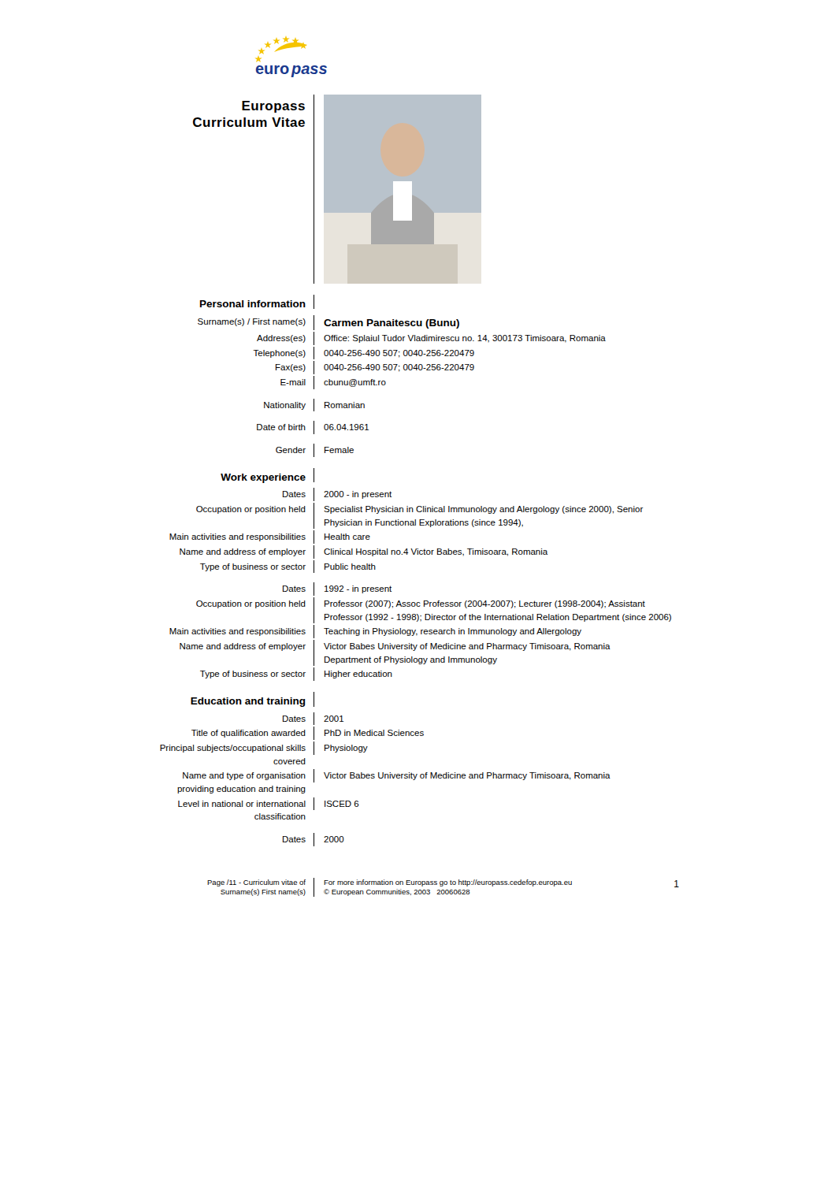euro pass
Europass
Curriculum Vitae
Personal information
Surname(s) / First name(s)
Carmen Panaitescu (Bunu)
Address(es)
Office: Splaiul Tudor Vladimirescu no. 14, 300173 Timisoara, Romania
Telephone(s)
0040-256-490 507; 0040-256-220479
Fax(es)
0040-256-490 507; 0040-256-220479
E-mail
cbunu@umft.ro
Nationality
Romanian
Date of birth
06.04.1961
Gender
Female
Work experience
Dates
2000 - in present
Occupation or position held
Specialist Physician in Clinical Immunology and Alergology (since 2000), Senior Physician in Functional Explorations (since 1994),
Main activities and responsibilities
Health care
Name and address of employer
Clinical Hospital no.4 Victor Babes, Timisoara, Romania
Type of business or sector
Public health
Dates
1992 - in present
Occupation or position held
Professor (2007); Assoc Professor (2004-2007); Lecturer (1998-2004); Assistant Professor (1992 - 1998); Director of the International Relation Department (since 2006)
Main activities and responsibilities
Teaching in Physiology, research in Immunology and Allergology
Name and address of employer
Victor Babes University of Medicine and Pharmacy Timisoara, Romania
Department of Physiology and Immunology
Type of business or sector
Higher education
Education and training
Dates
2001
Title of qualification awarded
PhD in Medical Sciences
Principal subjects/occupational skills covered
Physiology
Name and type of organisation providing education and training
Victor Babes University of Medicine and Pharmacy Timisoara, Romania
Level in national or international classification
ISCED 6
Dates
2000
Page /11 - Curriculum vitae of
Surname(s) First name(s)
For more information on Europass go to http://europass.cedefop.europa.eu
© European Communities, 2003 20060628
1